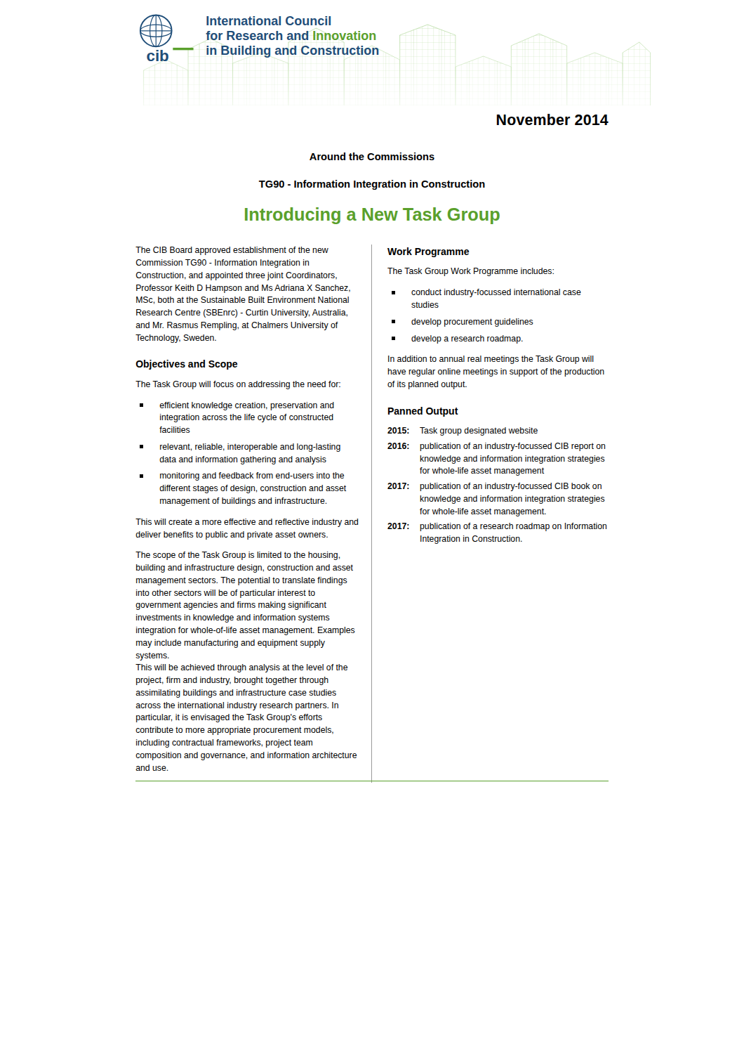cib
International Council
for Research and Innovation
in Building and Construction
November 2014
Around the Commissions
TG90 - Information Integration in Construction
Introducing a New Task Group
The CIB Board approved establishment of the new Commission TG90 - Information Integration in Construction, and appointed three joint Coordinators, Professor Keith D Hampson and Ms Adriana X Sanchez, MSc, both at the Sustainable Built Environment National Research Centre (SBEnrc) - Curtin University, Australia, and Mr. Rasmus Rempling, at Chalmers University of Technology, Sweden.
Objectives and Scope
The Task Group will focus on addressing the need for:
efficient knowledge creation, preservation and integration across the life cycle of constructed facilities
relevant, reliable, interoperable and long-lasting data and information gathering and analysis
monitoring and feedback from end-users into the different stages of design, construction and asset management of buildings and infrastructure.
This will create a more effective and reflective industry and deliver benefits to public and private asset owners.
The scope of the Task Group is limited to the housing, building and infrastructure design, construction and asset management sectors. The potential to translate findings into other sectors will be of particular interest to government agencies and firms making significant investments in knowledge and information systems integration for whole-of-life asset management. Examples may include manufacturing and equipment supply systems.
This will be achieved through analysis at the level of the project, firm and industry, brought together through assimilating buildings and infrastructure case studies across the international industry research partners. In particular, it is envisaged the Task Group's efforts contribute to more appropriate procurement models, including contractual frameworks, project team composition and governance, and information architecture and use.
Work Programme
The Task Group Work Programme includes:
conduct industry-focussed international case studies
develop procurement guidelines
develop a research roadmap.
In addition to annual real meetings the Task Group will have regular online meetings in support of the production of its planned output.
Panned Output
2015:
Task group designated website
2016:
publication of an industry-focussed CIB report on knowledge and information integration strategies for whole-life asset management
2017:
publication of an industry-focussed CIB book on knowledge and information integration strategies for whole-life asset management.
2017:
publication of a research roadmap on Information Integration in Construction.